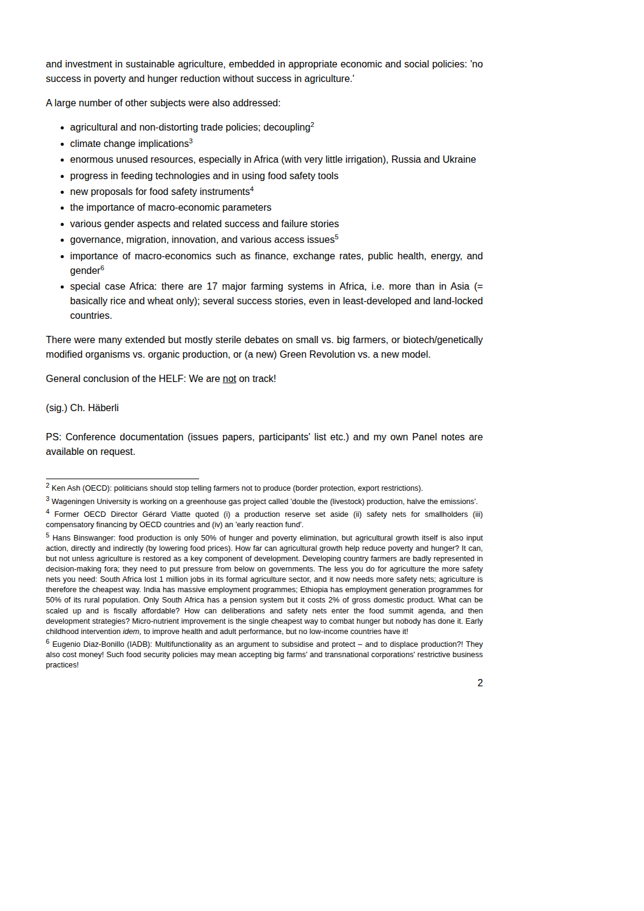and investment in sustainable agriculture, embedded in appropriate economic and social policies: 'no success in poverty and hunger reduction without success in agriculture.'
A large number of other subjects were also addressed:
agricultural and non-distorting trade policies; decoupling2
climate change implications3
enormous unused resources, especially in Africa (with very little irrigation), Russia and Ukraine
progress in feeding technologies and in using food safety tools
new proposals for food safety instruments4
the importance of macro-economic parameters
various gender aspects and related success and failure stories
governance, migration, innovation, and various access issues5
importance of macro-economics such as finance, exchange rates, public health, energy, and gender6
special case Africa: there are 17 major farming systems in Africa, i.e. more than in Asia (= basically rice and wheat only); several success stories, even in least-developed and land-locked countries.
There were many extended but mostly sterile debates on small vs. big farmers, or biotech/genetically modified organisms vs. organic production, or (a new) Green Revolution vs. a new model.
General conclusion of the HELF: We are not on track!
(sig.) Ch. Häberli
PS: Conference documentation (issues papers, participants' list etc.) and my own Panel notes are available on request.
2 Ken Ash (OECD): politicians should stop telling farmers not to produce (border protection, export restrictions).
3 Wageningen University is working on a greenhouse gas project called 'double the (livestock) production, halve the emissions'.
4 Former OECD Director Gérard Viatte quoted (i) a production reserve set aside (ii) safety nets for smallholders (iii) compensatory financing by OECD countries and (iv) an 'early reaction fund'.
5 Hans Binswanger: food production is only 50% of hunger and poverty elimination, but agricultural growth itself is also input action, directly and indirectly (by lowering food prices). How far can agricultural growth help reduce poverty and hunger? It can, but not unless agriculture is restored as a key component of development. Developing country farmers are badly represented in decision-making fora; they need to put pressure from below on governments. The less you do for agriculture the more safety nets you need: South Africa lost 1 million jobs in its formal agriculture sector, and it now needs more safety nets; agriculture is therefore the cheapest way. India has massive employment programmes; Ethiopia has employment generation programmes for 50% of its rural population. Only South Africa has a pension system but it costs 2% of gross domestic product. What can be scaled up and is fiscally affordable? How can deliberations and safety nets enter the food summit agenda, and then development strategies? Micro-nutrient improvement is the single cheapest way to combat hunger but nobody has done it. Early childhood intervention idem, to improve health and adult performance, but no low-income countries have it!
6 Eugenio Diaz-Bonillo (IADB): Multifunctionality as an argument to subsidise and protect – and to displace production?! They also cost money! Such food security policies may mean accepting big farms' and transnational corporations' restrictive business practices!
2